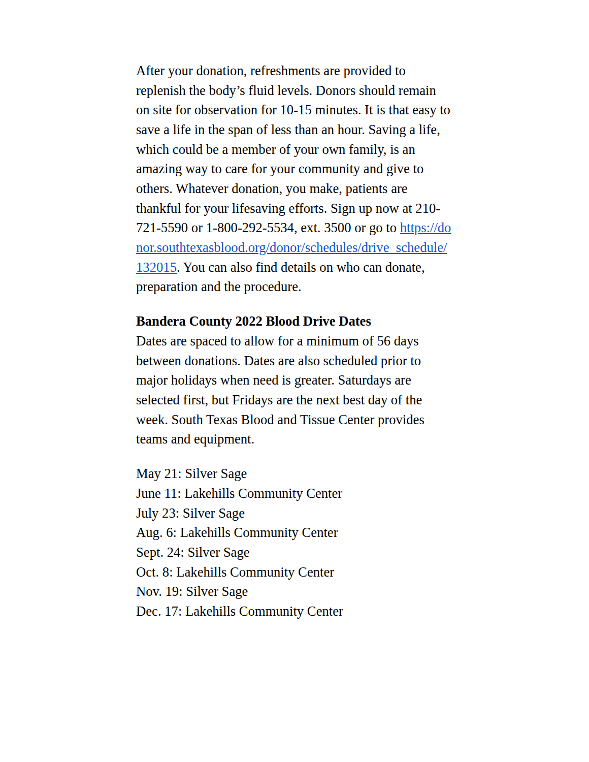After your donation, refreshments are provided to replenish the body’s fluid levels. Donors should remain on site for observation for 10-15 minutes. It is that easy to save a life in the span of less than an hour. Saving a life, which could be a member of your own family, is an amazing way to care for your community and give to others. Whatever donation, you make, patients are thankful for your lifesaving efforts. Sign up now at 210-721-5590 or 1-800-292-5534, ext. 3500 or go to https://donor.southtexasblood.org/donor/schedules/drive_schedule/132015. You can also find details on who can donate, preparation and the procedure.
Bandera County 2022 Blood Drive Dates
Dates are spaced to allow for a minimum of 56 days between donations. Dates are also scheduled prior to major holidays when need is greater. Saturdays are selected first, but Fridays are the next best day of the week. South Texas Blood and Tissue Center provides teams and equipment.
May 21: Silver Sage
June 11: Lakehills Community Center
July 23: Silver Sage
Aug. 6: Lakehills Community Center
Sept. 24: Silver Sage
Oct. 8: Lakehills Community Center
Nov. 19: Silver Sage
Dec. 17: Lakehills Community Center